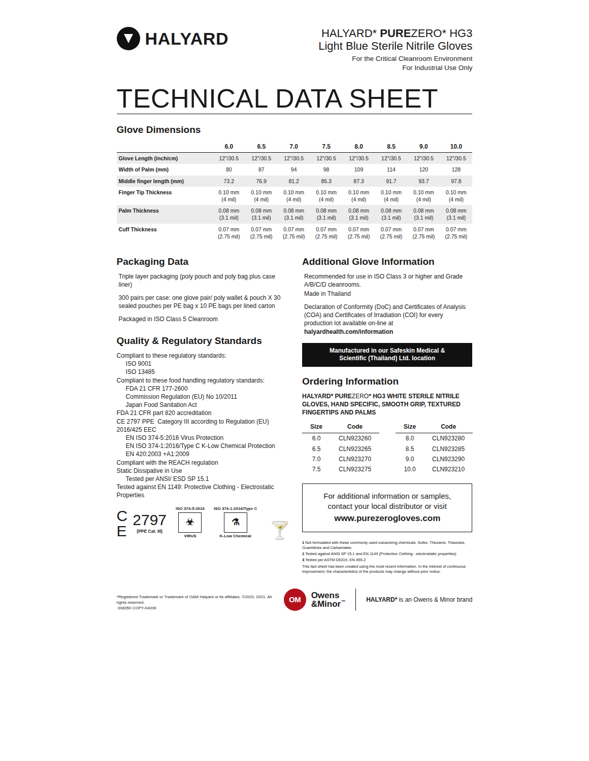HALYARD
HALYARD* PURE ZERO* HG3
Light Blue Sterile Nitrile Gloves
For the Critical Cleanroom Environment
For Industrial Use Only
TECHNICAL DATA SHEET
Glove Dimensions
| | 6.0 | 6.5 | 7.0 | 7.5 | 8.0 | 8.5 | 9.0 | 10.0 |
| --- | --- | --- | --- | --- | --- | --- | --- | --- |
| Glove Length (inch/cm) | 12"/30.5 | 12"/30.5 | 12"/30.5 | 12"/30.5 | 12"/30.5 | 12"/30.5 | 12"/30.5 | 12"/30.5 |
| Width of Palm (mm) | 80 | 87 | 94 | 98 | 109 | 114 | 120 | 128 |
| Middle finger length (mm) | 73.2 | 76.9 | 81.2 | 85.3 | 87.3 | 91.7 | 93.7 | 97.8 |
| Finger Tip Thickness | 0.10 mm (4 mil) | 0.10 mm (4 mil) | 0.10 mm (4 mil) | 0.10 mm (4 mil) | 0.10 mm (4 mil) | 0.10 mm (4 mil) | 0.10 mm (4 mil) | 0.10 mm (4 mil) |
| Palm Thickness | 0.08 mm (3.1 mil) | 0.08 mm (3.1 mil) | 0.08 mm (3.1 mil) | 0.08 mm (3.1 mil) | 0.08 mm (3.1 mil) | 0.08 mm (3.1 mil) | 0.08 mm (3.1 mil) | 0.08 mm (3.1 mil) |
| Cuff Thickness | 0.07 mm (2.75 mil) | 0.07 mm (2.75 mil) | 0.07 mm (2.75 mil) | 0.07 mm (2.75 mil) | 0.07 mm (2.75 mil) | 0.07 mm (2.75 mil) | 0.07 mm (2.75 mil) | 0.07 mm (2.75 mil) |
Packaging Data
Triple layer packaging (poly pouch and poly bag plus case liner)
300 pairs per case: one glove pair/ poly wallet & pouch X 30 sealed pouches per PE bag x 10 PE bags per lined carton
Packaged in ISO Class 5 Cleanroom
Quality & Regulatory Standards
Compliant to these regulatory standards:
ISO 9001
ISO 13485
Compliant to these food handling regulatory standards:
FDA 21 CFR 177-2600
Commission Regulation (EU) No 10/2011
Japan Food Sanitation Act
FDA 21 CFR part 820 accreditation
CE 2797 PPE Category III according to Regulation (EU) 2016/425 EEC
EN ISO 374-5:2016 Virus Protection
EN ISO 374-1:2016/Type C K-Low Chemical Protection
EN 420:2003 +A1:2009
Compliant with the REACH regulation
Static Dissipative in Use
Tested per ANSI/ ESD SP 15.1
Tested against EN 1149: Protective Clothing - Electrostatic Properties
C E
2797 (PPE Cat. III)
ISO 374-5:2016
☣
VIRUS
ISO 374-1:2016/Type C
⚗
K-Low Chemical
🍸
Additional Glove Information
Recommended for use in ISO Class 3 or higher and Grade A/B/C/D cleanrooms.
Made in Thailand
Declaration of Conformity (DoC) and Certificates of Analysis (COA) and Certificates of Irradiation (COI) for every production lot available on-line at halyardhealth.com/information
Manufactured in our Safeskin Medical &
Scientific (Thailand) Ltd. location
Ordering Information
HALYARD* PUREZERO* HG3 WHITE STERILE NITRILE GLOVES, HAND SPECIFIC, SMOOTH GRIP, TEXTURED FINGERTIPS AND PALMS
| Size | Code | | Size | Code |
| --- | --- | --- | --- | --- |
| 6.0 | CLN923260 | | 8.0 | CLN923280 |
| 6.5 | CLN923265 | | 8.5 | CLN923285 |
| 7.0 | CLN923270 | | 9.0 | CLN923290 |
| 7.5 | CLN923275 | | 10.0 | CLN923210 |
For additional information or samples,
contact your local distributor or visit www.purezerogloves.com
1 Not formulated with these commonly used vulcanizing chemicals: Sulfur, Thiurams, Thiaxoles, Guanidines and Carbamates.
2 Tested against ANSI SP 15.1 and EN 1149 (Protective Clothing - electrostatic properties)
3 Tested per ASTM D6319, EN 455-2
This fact sheet has been created using the most recent information. In the interest of continuous improvement, the characteristics of the products may change without prior notice.
*Registered Trademark or Trademark of O&M Halyard or its affiliates. ©2020, 2021. All rights reserved.
008350 COPY-04006
OM
Owens&Minor™
HALYARD* is an Owens & Minor brand